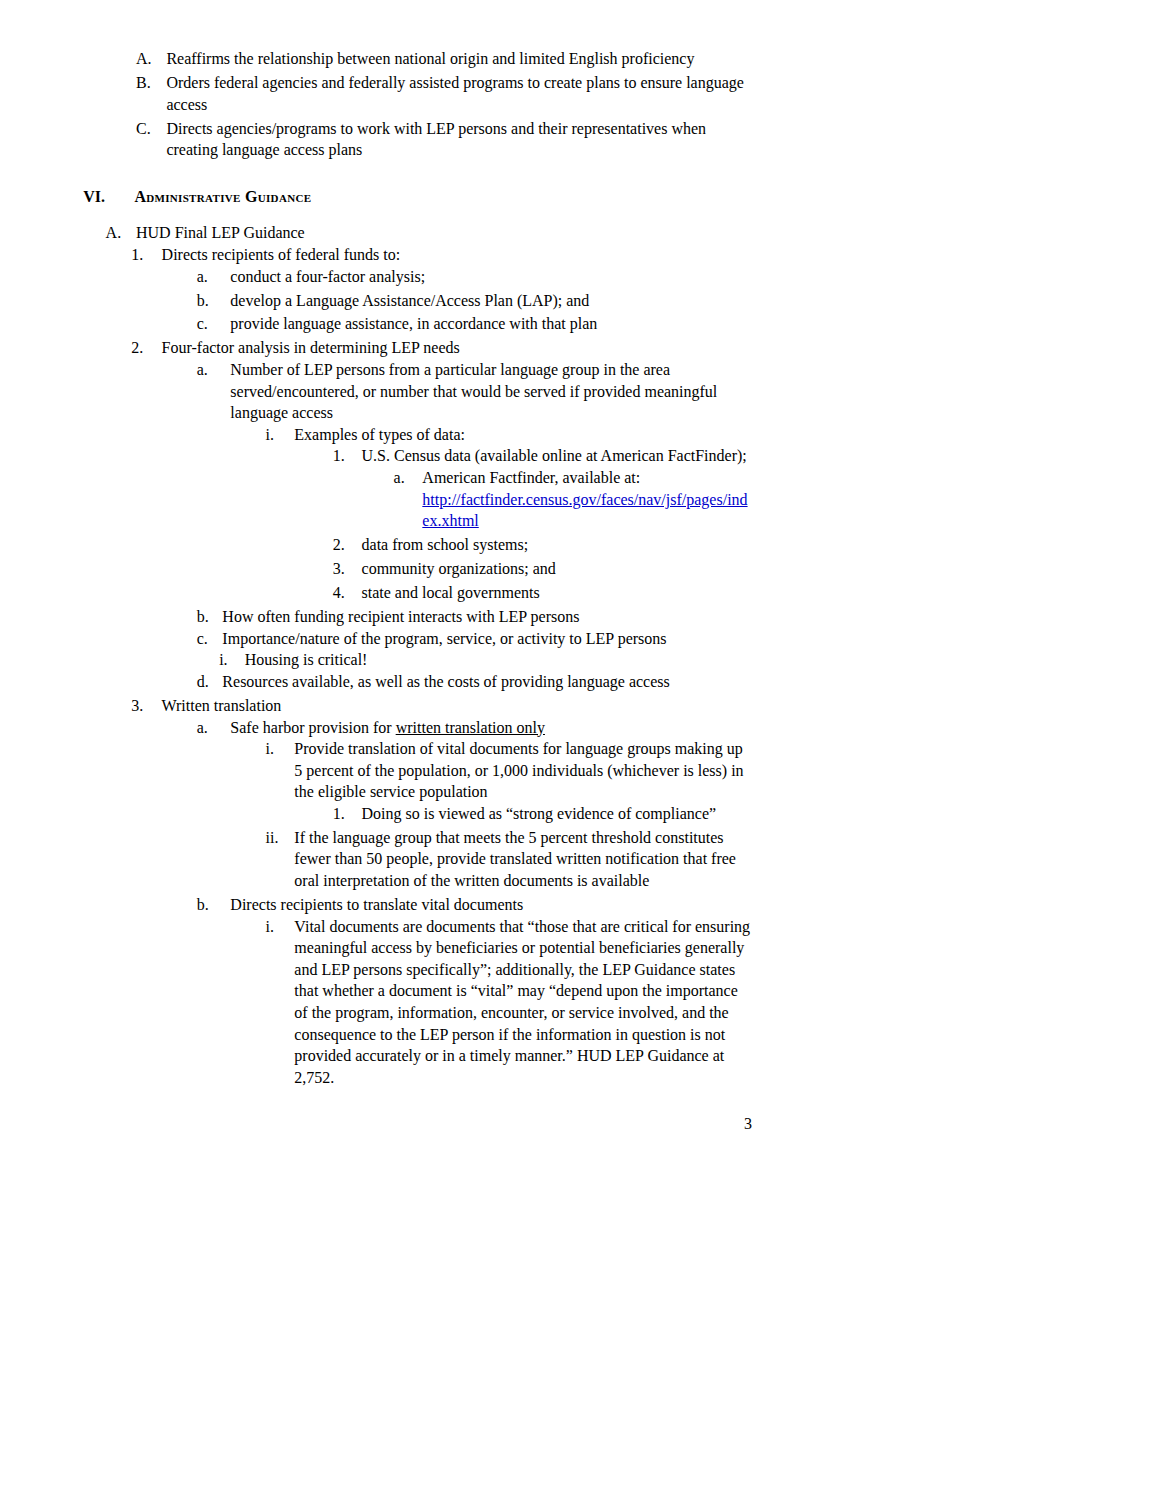A. Reaffirms the relationship between national origin and limited English proficiency
B. Orders federal agencies and federally assisted programs to create plans to ensure language access
C. Directs agencies/programs to work with LEP persons and their representatives when creating language access plans
VI. Administrative Guidance
A. HUD Final LEP Guidance
1. Directs recipients of federal funds to:
a. conduct a four-factor analysis;
b. develop a Language Assistance/Access Plan (LAP); and
c. provide language assistance, in accordance with that plan
2. Four-factor analysis in determining LEP needs
a. Number of LEP persons from a particular language group in the area served/encountered, or number that would be served if provided meaningful language access
i. Examples of types of data:
1. U.S. Census data (available online at American FactFinder);
a. American Factfinder, available at:
http://factfinder.census.gov/faces/nav/jsf/pages/index.xhtml
2. data from school systems;
3. community organizations; and
4. state and local governments
b. How often funding recipient interacts with LEP persons
c. Importance/nature of the program, service, or activity to LEP persons
i. Housing is critical!
d. Resources available, as well as the costs of providing language access
3. Written translation
a. Safe harbor provision for written translation only
i. Provide translation of vital documents for language groups making up 5 percent of the population, or 1,000 individuals (whichever is less) in the eligible service population
1. Doing so is viewed as “strong evidence of compliance”
ii. If the language group that meets the 5 percent threshold constitutes fewer than 50 people, provide translated written notification that free oral interpretation of the written documents is available
b. Directs recipients to translate vital documents
i. Vital documents are documents that “those that are critical for ensuring meaningful access by beneficiaries or potential beneficiaries generally and LEP persons specifically”; additionally, the LEP Guidance states that whether a document is “vital” may “depend upon the importance of the program, information, encounter, or service involved, and the consequence to the LEP person if the information in question is not provided accurately or in a timely manner.” HUD LEP Guidance at 2,752.
3